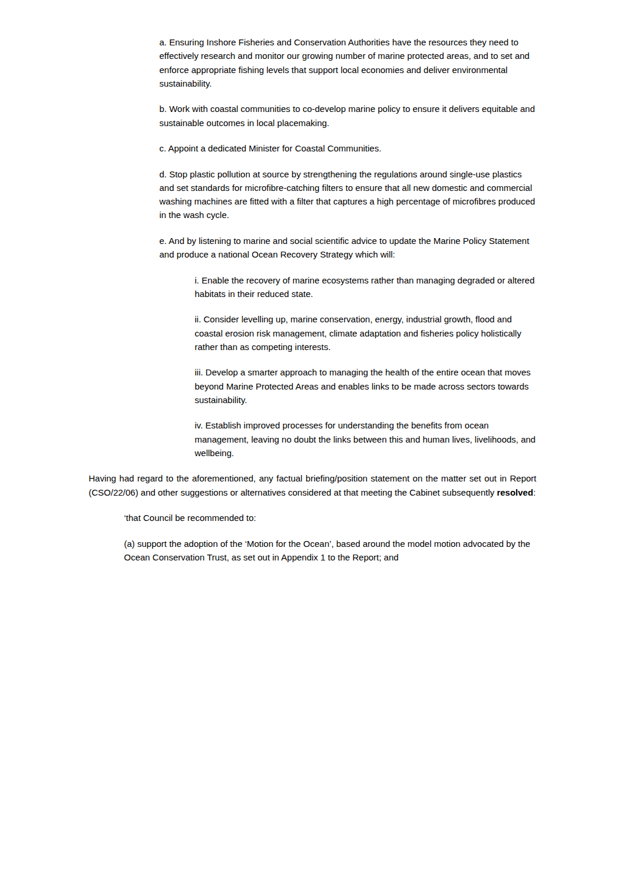a. Ensuring Inshore Fisheries and Conservation Authorities have the resources they need to effectively research and monitor our growing number of marine protected areas, and to set and enforce appropriate fishing levels that support local economies and deliver environmental sustainability.
b. Work with coastal communities to co-develop marine policy to ensure it delivers equitable and sustainable outcomes in local placemaking.
c. Appoint a dedicated Minister for Coastal Communities.
d. Stop plastic pollution at source by strengthening the regulations around single-use plastics and set standards for microfibre-catching filters to ensure that all new domestic and commercial washing machines are fitted with a filter that captures a high percentage of microfibres produced in the wash cycle.
e. And by listening to marine and social scientific advice to update the Marine Policy Statement and produce a national Ocean Recovery Strategy which will:
i. Enable the recovery of marine ecosystems rather than managing degraded or altered habitats in their reduced state.
ii. Consider levelling up, marine conservation, energy, industrial growth, flood and coastal erosion risk management, climate adaptation and fisheries policy holistically rather than as competing interests.
iii. Develop a smarter approach to managing the health of the entire ocean that moves beyond Marine Protected Areas and enables links to be made across sectors towards sustainability.
iv. Establish improved processes for understanding the benefits from ocean management, leaving no doubt the links between this and human lives, livelihoods, and wellbeing.
Having had regard to the aforementioned, any factual briefing/position statement on the matter set out in Report (CSO/22/06) and other suggestions or alternatives considered at that meeting the Cabinet subsequently resolved:
‘that Council be recommended to:
(a) support the adoption of the ‘Motion for the Ocean’, based around the model motion advocated by the Ocean Conservation Trust, as set out in Appendix 1 to the Report; and